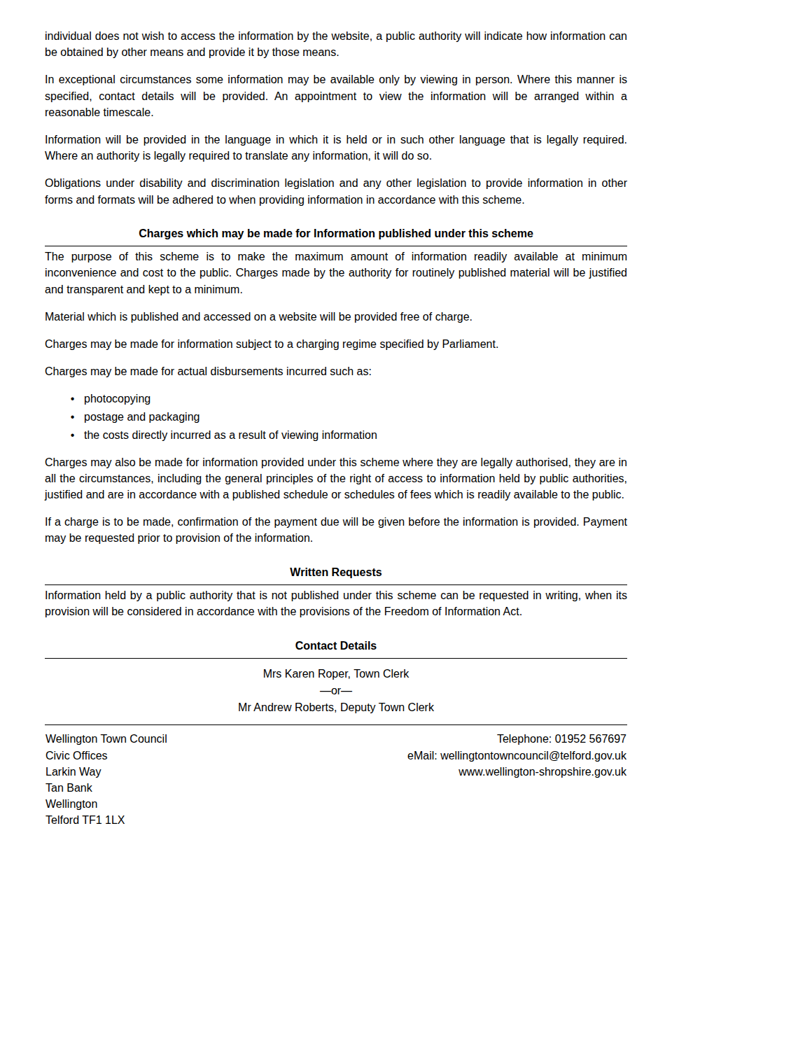individual does not wish to access the information by the website, a public authority will indicate how information can be obtained by other means and provide it by those means.
In exceptional circumstances some information may be available only by viewing in person. Where this manner is specified, contact details will be provided. An appointment to view the information will be arranged within a reasonable timescale.
Information will be provided in the language in which it is held or in such other language that is legally required. Where an authority is legally required to translate any information, it will do so.
Obligations under disability and discrimination legislation and any other legislation to provide information in other forms and formats will be adhered to when providing information in accordance with this scheme.
Charges which may be made for Information published under this scheme
The purpose of this scheme is to make the maximum amount of information readily available at minimum inconvenience and cost to the public. Charges made by the authority for routinely published material will be justified and transparent and kept to a minimum.
Material which is published and accessed on a website will be provided free of charge.
Charges may be made for information subject to a charging regime specified by Parliament.
Charges may be made for actual disbursements incurred such as:
photocopying
postage and packaging
the costs directly incurred as a result of viewing information
Charges may also be made for information provided under this scheme where they are legally authorised, they are in all the circumstances, including the general principles of the right of access to information held by public authorities, justified and are in accordance with a published schedule or schedules of fees which is readily available to the public.
If a charge is to be made, confirmation of the payment due will be given before the information is provided. Payment may be requested prior to provision of the information.
Written Requests
Information held by a public authority that is not published under this scheme can be requested in writing, when its provision will be considered in accordance with the provisions of the Freedom of Information Act.
Contact Details
Mrs Karen Roper, Town Clerk
—or—
Mr Andrew Roberts, Deputy Town Clerk
| Wellington Town Council Civic Offices Larkin Way Tan Bank Wellington Telford TF1 1LX | Telephone: 01952 567697 eMail: wellingtontowncouncil@telford.gov.uk www.wellington-shropshire.gov.uk |